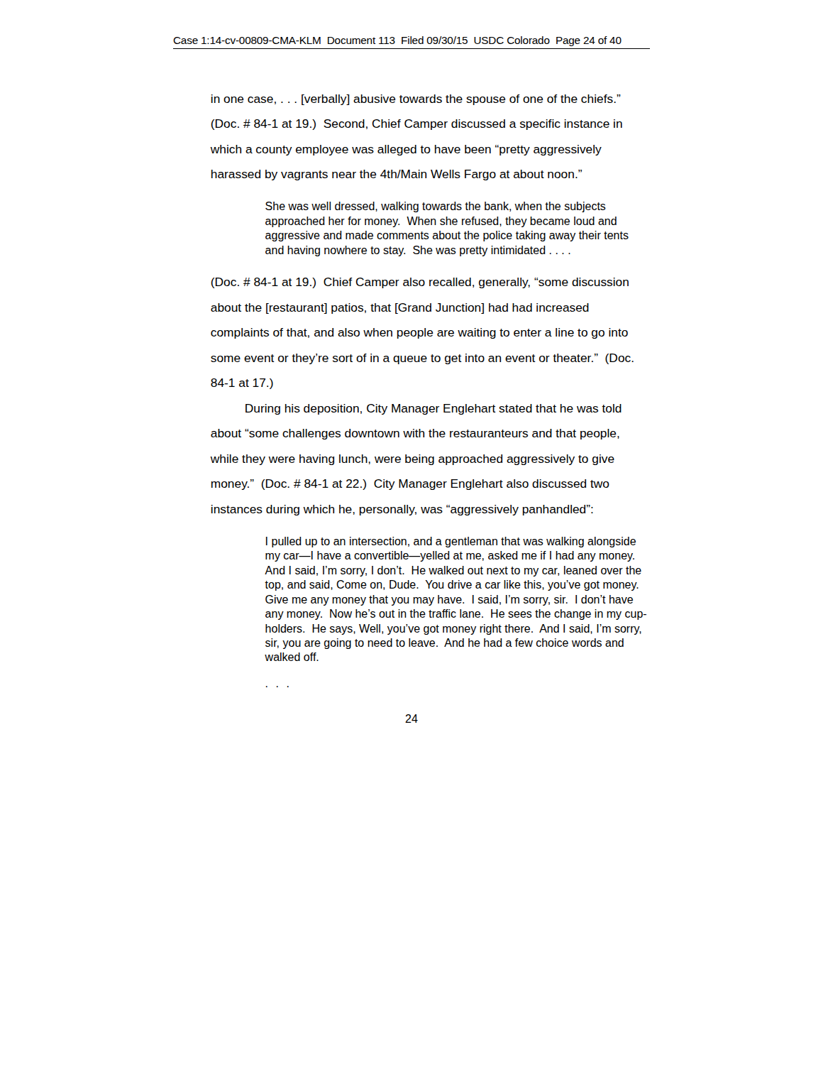Case 1:14-cv-00809-CMA-KLM Document 113 Filed 09/30/15 USDC Colorado Page 24 of 40
in one case, . . . [verbally] abusive towards the spouse of one of the chiefs.” (Doc. # 84-1 at 19.) Second, Chief Camper discussed a specific instance in which a county employee was alleged to have been “pretty aggressively harassed by vagrants near the 4th/Main Wells Fargo at about noon.”
She was well dressed, walking towards the bank, when the subjects approached her for money. When she refused, they became loud and aggressive and made comments about the police taking away their tents and having nowhere to stay. She was pretty intimidated . . . .
(Doc. # 84-1 at 19.) Chief Camper also recalled, generally, “some discussion about the [restaurant] patios, that [Grand Junction] had had increased complaints of that, and also when people are waiting to enter a line to go into some event or they’re sort of in a queue to get into an event or theater.” (Doc. 84-1 at 17.)
During his deposition, City Manager Englehart stated that he was told about “some challenges downtown with the restauranteurs and that people, while they were having lunch, were being approached aggressively to give money.” (Doc. # 84-1 at 22.) City Manager Englehart also discussed two instances during which he, personally, was “aggressively panhandled”:
I pulled up to an intersection, and a gentleman that was walking alongside my car—I have a convertible—yelled at me, asked me if I had any money. And I said, I’m sorry, I don’t. He walked out next to my car, leaned over the top, and said, Come on, Dude. You drive a car like this, you’ve got money. Give me any money that you may have. I said, I’m sorry, sir. I don’t have any money. Now he’s out in the traffic lane. He sees the change in my cup-holders. He says, Well, you’ve got money right there. And I said, I’m sorry, sir, you are going to need to leave. And he had a few choice words and walked off.
. . .
24